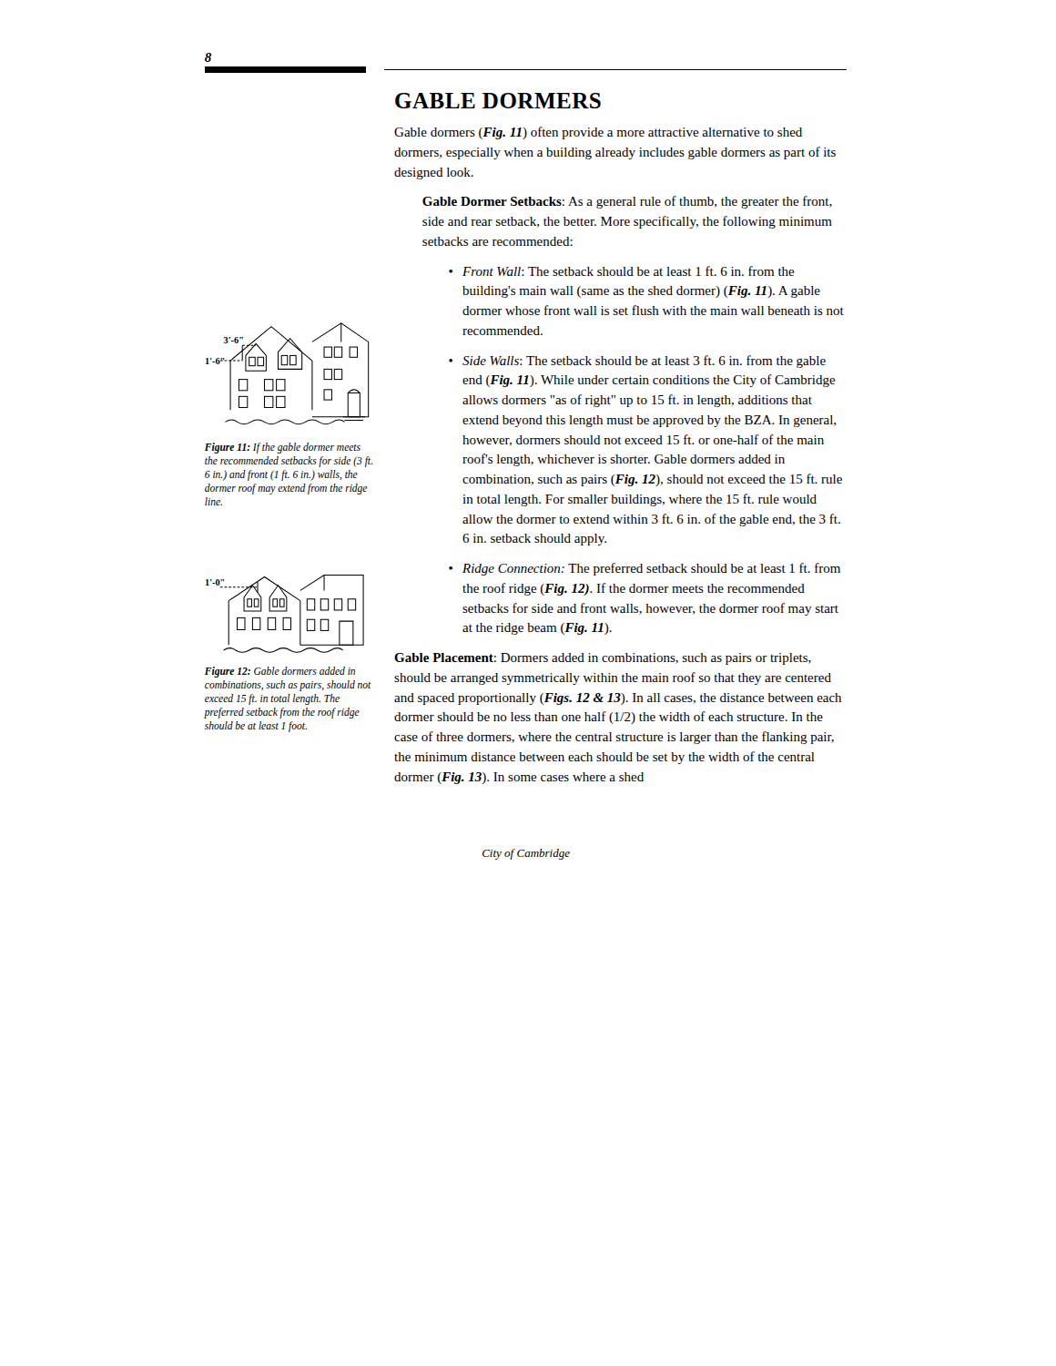8
3'-6" 1'-6"
Figure 11: If the gable dormer meets the recommended setbacks for side (3 ft. 6 in.) and front (1 ft. 6 in.) walls, the dormer roof may extend from the ridge line.
1'-0"
Figure 12: Gable dormers added in combinations, such as pairs, should not exceed 15 ft. in total length. The preferred setback from the roof ridge should be at least 1 foot.
GABLE DORMERS
Gable dormers (Fig. 11) often provide a more attractive alternative to shed dormers, especially when a building already includes gable dormers as part of its designed look.
Gable Dormer Setbacks: As a general rule of thumb, the greater the front, side and rear setback, the better. More specifically, the following minimum setbacks are recommended:
Front Wall: The setback should be at least 1 ft. 6 in. from the building's main wall (same as the shed dormer) (Fig. 11). A gable dormer whose front wall is set flush with the main wall beneath is not recommended.
Side Walls: The setback should be at least 3 ft. 6 in. from the gable end (Fig. 11). While under certain conditions the City of Cambridge allows dormers "as of right" up to 15 ft. in length, additions that extend beyond this length must be approved by the BZA. In general, however, dormers should not exceed 15 ft. or one-half of the main roof's length, whichever is shorter. Gable dormers added in combination, such as pairs (Fig. 12), should not exceed the 15 ft. rule in total length. For smaller buildings, where the 15 ft. rule would allow the dormer to extend within 3 ft. 6 in. of the gable end, the 3 ft. 6 in. setback should apply.
Ridge Connection: The preferred setback should be at least 1 ft. from the roof ridge (Fig. 12). If the dormer meets the recommended setbacks for side and front walls, however, the dormer roof may start at the ridge beam (Fig. 11).
Gable Placement: Dormers added in combinations, such as pairs or triplets, should be arranged symmetrically within the main roof so that they are centered and spaced proportionally (Figs. 12 & 13). In all cases, the distance between each dormer should be no less than one half (1/2) the width of each structure. In the case of three dormers, where the central structure is larger than the flanking pair, the minimum distance between each should be set by the width of the central dormer (Fig. 13). In some cases where a shed
City of Cambridge